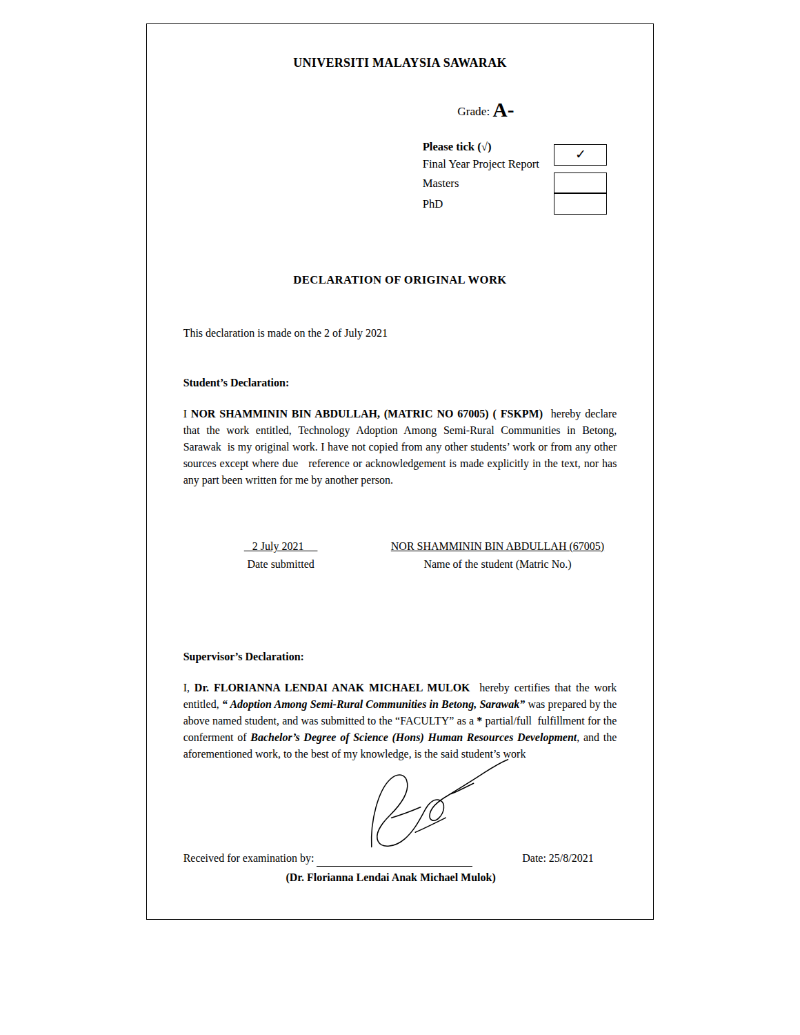Universiti Malaysia Sawarak
Grade: A-
| Please tick (√) | ✓ |
| Final Year Project Report |
| Masters | |
| PhD | |
DECLARATION OF ORIGINAL WORK
This declaration is made on the 2 of July 2021
Student’s Declaration:
I NOR SHAMMININ BIN ABDULLAH, (MATRIC NO 67005) ( FSKPM) hereby declare that the work entitled, Technology Adoption Among Semi-Rural Communities in Betong, Sarawak is my original work. I have not copied from any other students’ work or from any other sources except where due reference or acknowledgement is made explicitly in the text, nor has any part been written for me by another person.
| 2 July 2021 Date submitted | NOR SHAMMININ BIN ABDULLAH (67005) Name of the student (Matric No.) |
Supervisor’s Declaration:
I, Dr. FLORIANNA LENDAI ANAK MICHAEL MULOK hereby certifies that the work entitled, “ Adoption Among Semi-Rural Communities in Betong, Sarawak” was prepared by the above named student, and was submitted to the “FACULTY” as a * partial/full fulfillment for the conferment of Bachelor’s Degree of Science (Hons) Human Resources Development, and the aforementioned work, to the best of my knowledge, is the said student’s work
Date: 25/8/2021 Received for examination by:
(Dr. Florianna Lendai Anak Michael Mulok)